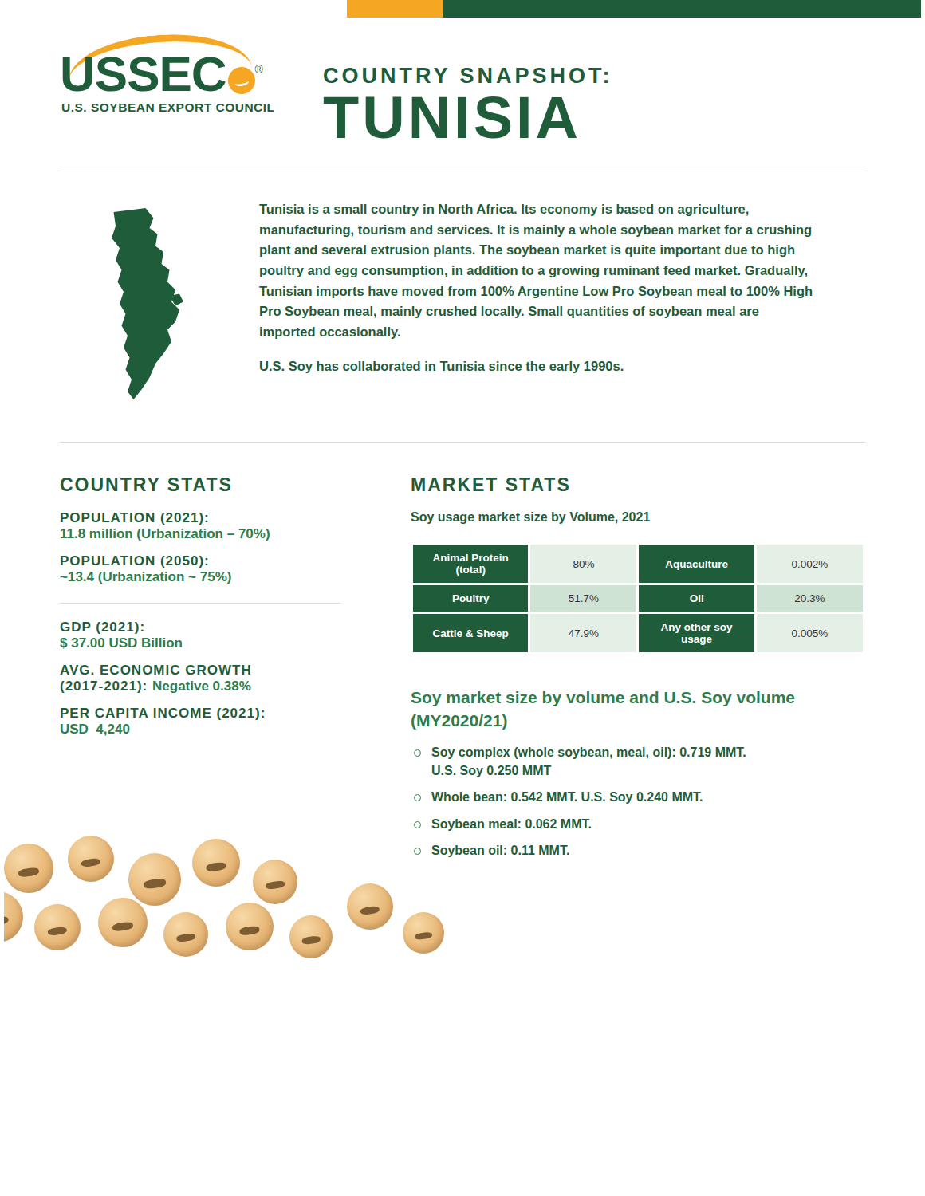USSEC ®
U.S. SOYBEAN EXPORT COUNCIL
COUNTRY SNAPSHOT:
TUNISIA
Tunisia is a small country in North Africa. Its economy is based on agriculture, manufacturing, tourism and services. It is mainly a whole soybean market for a crushing plant and several extrusion plants. The soybean market is quite important due to high poultry and egg consumption, in addition to a growing ruminant feed market. Gradually, Tunisian imports have moved from 100% Argentine Low Pro Soybean meal to 100% High Pro Soybean meal, mainly crushed locally. Small quantities of soybean meal are imported occasionally.
U.S. Soy has collaborated in Tunisia since the early 1990s.
COUNTRY STATS
POPULATION (2021):
11.8 million (Urbanization – 70%)
POPULATION (2050):
~13.4 (Urbanization ~ 75%)
GDP (2021):
$ 37.00 USD Billion
AVG. ECONOMIC GROWTH
(2017-2021): Negative 0.38%
PER CAPITA INCOME (2021):
USD 4,240
MARKET STATS
Soy usage market size by Volume, 2021
| Animal Protein (total) | 80% | Aquaculture | 0.002% |
| Poultry | 51.7% | Oil | 20.3% |
| Cattle & Sheep | 47.9% | Any other soy usage | 0.005% |
Soy market size by volume and U.S. Soy volume (MY2020/21)
Soy complex (whole soybean, meal, oil): 0.719 MMT.
U.S. Soy 0.250 MMT
Whole bean: 0.542 MMT. U.S. Soy 0.240 MMT.
Soybean meal: 0.062 MMT.
Soybean oil: 0.11 MMT.